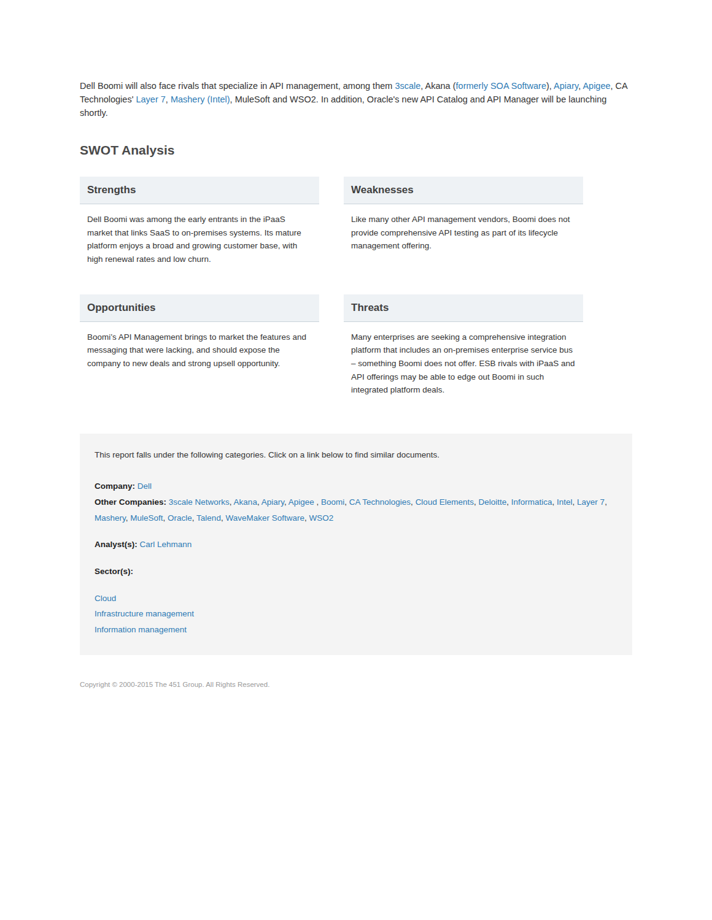Dell Boomi will also face rivals that specialize in API management, among them 3scale, Akana (formerly SOA Software), Apiary, Apigee, CA Technologies' Layer 7, Mashery (Intel), MuleSoft and WSO2. In addition, Oracle's new API Catalog and API Manager will be launching shortly.
SWOT Analysis
| Strengths Dell Boomi was among the early entrants in the iPaaS market that links SaaS to on-premises systems. Its mature platform enjoys a broad and growing customer base, with high renewal rates and low churn. | Weaknesses Like many other API management vendors, Boomi does not provide comprehensive API testing as part of its lifecycle management offering. |
| Opportunities Boomi’s API Management brings to market the features and messaging that were lacking, and should expose the company to new deals and strong upsell opportunity. | Threats Many enterprises are seeking a comprehensive integration platform that includes an on-premises enterprise service bus – something Boomi does not offer. ESB rivals with iPaaS and API offerings may be able to edge out Boomi in such integrated platform deals. |
This report falls under the following categories. Click on a link below to find similar documents.
Company: Dell
Other Companies: 3scale Networks, Akana, Apiary, Apigee , Boomi, CA Technologies, Cloud Elements, Deloitte, Informatica, Intel, Layer 7, Mashery, MuleSoft, Oracle, Talend, WaveMaker Software, WSO2
Analyst(s): Carl Lehmann
Sector(s):
Cloud Infrastructure management Information management
Copyright © 2000-2015 The 451 Group. All Rights Reserved.